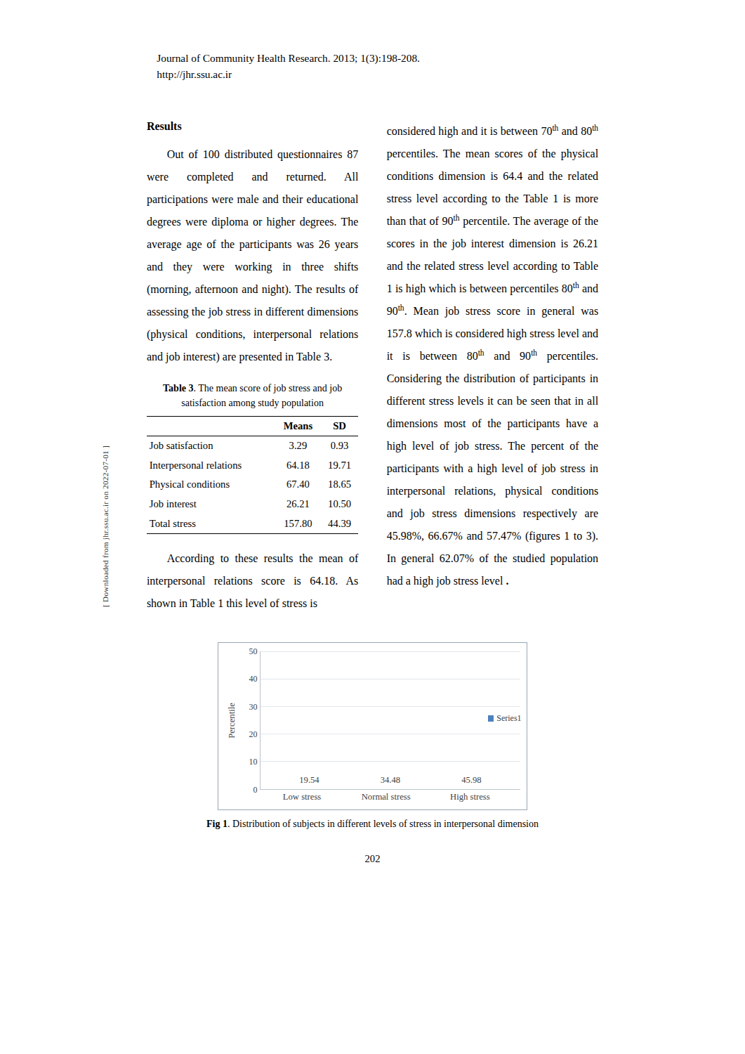[ Downloaded from jhr.ssu.ac.ir on 2022-07-01 ]
Journal of Community Health Research. 2013; 1(3):198-208.
http://jhr.ssu.ac.ir
Results
Out of 100 distributed questionnaires 87 were completed and returned. All participations were male and their educational degrees were diploma or higher degrees. The average age of the participants was 26 years and they were working in three shifts (morning, afternoon and night). The results of assessing the job stress in different dimensions (physical conditions, interpersonal relations and job interest) are presented in Table 3.
Table 3. The mean score of job stress and job satisfaction among study population
| | Means | SD |
| --- | --- | --- |
| Job satisfaction | 3.29 | 0.93 |
| Interpersonal relations | 64.18 | 19.71 |
| Physical conditions | 67.40 | 18.65 |
| Job interest | 26.21 | 10.50 |
| Total stress | 157.80 | 44.39 |
According to these results the mean of interpersonal relations score is 64.18. As shown in Table 1 this level of stress is
considered high and it is between 70th and 80th percentiles. The mean scores of the physical conditions dimension is 64.4 and the related stress level according to the Table 1 is more than that of 90th percentile. The average of the scores in the job interest dimension is 26.21 and the related stress level according to Table 1 is high which is between percentiles 80th and 90th. Mean job stress score in general was 157.8 which is considered high stress level and it is between 80th and 90th percentiles. Considering the distribution of participants in different stress levels it can be seen that in all dimensions most of the participants have a high level of job stress. The percent of the participants with a high level of job stress in interpersonal relations, physical conditions and job stress dimensions respectively are 45.98%, 66.67% and 57.47% (figures 1 to 3). In general 62.07% of the studied population had a high job stress level .
Percentile
50 40 30 20 10 0
19.54
34.48
45.98
Series1
Low stress Normal stress High stress
Fig 1. Distribution of subjects in different levels of stress in interpersonal dimension
202